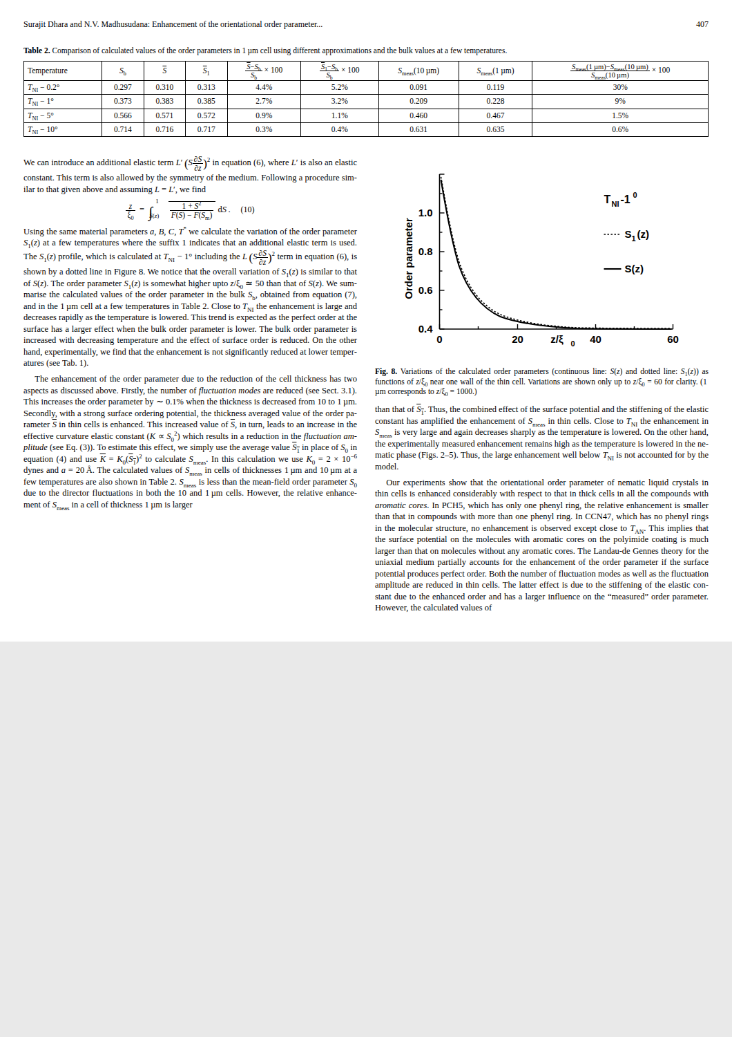Surajit Dhara and N.V. Madhusudana: Enhancement of the orientational order parameter... 407
Table 2. Comparison of calculated values of the order parameters in 1 µm cell using different approximations and the bulk values at a few temperatures.
| Temperature | S b | S | S 1 | S − S b S b × 100 | S 1 − S b S b × 100 | S meas (10 µm) | S meas (1 µm) | S meas (1 µm)− S meas (10 µm) S meas (10 µm) × 100 |
| --- | --- | --- | --- | --- | --- | --- | --- | --- |
| T NI − 0.2° | 0.297 | 0.310 | 0.313 | 4.4% | 5.2% | 0.091 | 0.119 | 30% |
| T NI − 1° | 0.373 | 0.383 | 0.385 | 2.7% | 3.2% | 0.209 | 0.228 | 9% |
| T NI − 5° | 0.566 | 0.571 | 0.572 | 0.9% | 1.1% | 0.460 | 0.467 | 1.5% |
| T NI − 10° | 0.714 | 0.716 | 0.717 | 0.3% | 0.4% | 0.631 | 0.635 | 0.6% |
We can introduce an additional elastic term L′ (S∂S∂z)2 in equation (6), where L′ is also an elastic constant. This term is also allowed by the symmetry of the medium. Following a procedure similar to that given above and assuming L = L′, we find
zξ0 = ∫S(z)1 1 + S2 F(S) − F(Sm) dS . (10)
Using the same material parameters a, B, C, T* we calculate the variation of the order parameter S1(z) at a few temperatures where the suffix 1 indicates that an additional elastic term is used. The S1(z) profile, which is calculated at TNI − 1° including the L (S∂S∂z)2 term in equation (6), is shown by a dotted line in Figure 8. We notice that the overall variation of S1(z) is similar to that of S(z). The order parameter S1(z) is somewhat higher upto z/ξ0 ≃ 50 than that of S(z). We summarise the calculated values of the order parameter in the bulk Sb, obtained from equation (7), and in the 1 µm cell at a few temperatures in Table 2. Close to TNI the enhancement is large and decreases rapidly as the temperature is lowered. This trend is expected as the perfect order at the surface has a larger effect when the bulk order parameter is lower. The bulk order parameter is increased with decreasing temperature and the effect of surface order is reduced. On the other hand, experimentally, we find that the enhancement is not significantly reduced at lower temperatures (see Tab. 1).
The enhancement of the order parameter due to the reduction of the cell thickness has two aspects as discussed above. Firstly, the number of fluctuation modes are reduced (see Sect. 3.1). This increases the order parameter by ∼ 0.1% when the thickness is decreased from 10 to 1 µm. Secondly, with a strong surface ordering potential, the thickness averaged value of the order parameter S in thin cells is enhanced. This increased value of S, in turn, leads to an increase in the effective curvature elastic constant (K ∝ S02) which results in a reduction in the fluctuation amplitude (see Eq. (3)). To estimate this effect, we simply use the average value S1 in place of S0 in equation (4) and use K = K0(S1)2 to calculate Smeas. In this calculation we use K0 = 2 × 10−6 dynes and a = 20 Å. The calculated values of Smeas in cells of thicknesses 1 µm and 10 µm at a few temperatures are also shown in Table 2. Smeas is less than the mean-field order parameter S0 due to the director fluctuations in both the 10 and 1 µm cells. However, the relative enhancement of Smeas in a cell of thickness 1 µm is larger
0 20 40 60 0.4 0.6 0.8 1.0 z/ξ 0 Order parameter T NI -1 0 S 1 (z) S(z)
Fig. 8. Variations of the calculated order parameters (continuous line: S(z) and dotted line: S1(z)) as functions of z/ξ0 near one wall of the thin cell. Variations are shown only up to z/ξ0 = 60 for clarity. (1 µm corresponds to z/ξ0 = 1000.)
than that of S1. Thus, the combined effect of the surface potential and the stiffening of the elastic constant has amplified the enhancement of Smeas in thin cells. Close to TNI the enhancement in Smeas is very large and again decreases sharply as the temperature is lowered. On the other hand, the experimentally measured enhancement remains high as the temperature is lowered in the nematic phase (Figs. 2–5). Thus, the large enhancement well below TNI is not accounted for by the model.
Our experiments show that the orientational order parameter of nematic liquid crystals in thin cells is enhanced considerably with respect to that in thick cells in all the compounds with aromatic cores. In PCH5, which has only one phenyl ring, the relative enhancement is smaller than that in compounds with more than one phenyl ring. In CCN47, which has no phenyl rings in the molecular structure, no enhancement is observed except close to TAN. This implies that the surface potential on the molecules with aromatic cores on the polyimide coating is much larger than that on molecules without any aromatic cores. The Landau-de Gennes theory for the uniaxial medium partially accounts for the enhancement of the order parameter if the surface potential produces perfect order. Both the number of fluctuation modes as well as the fluctuation amplitude are reduced in thin cells. The latter effect is due to the stiffening of the elastic constant due to the enhanced order and has a larger influence on the “measured” order parameter. However, the calculated values of